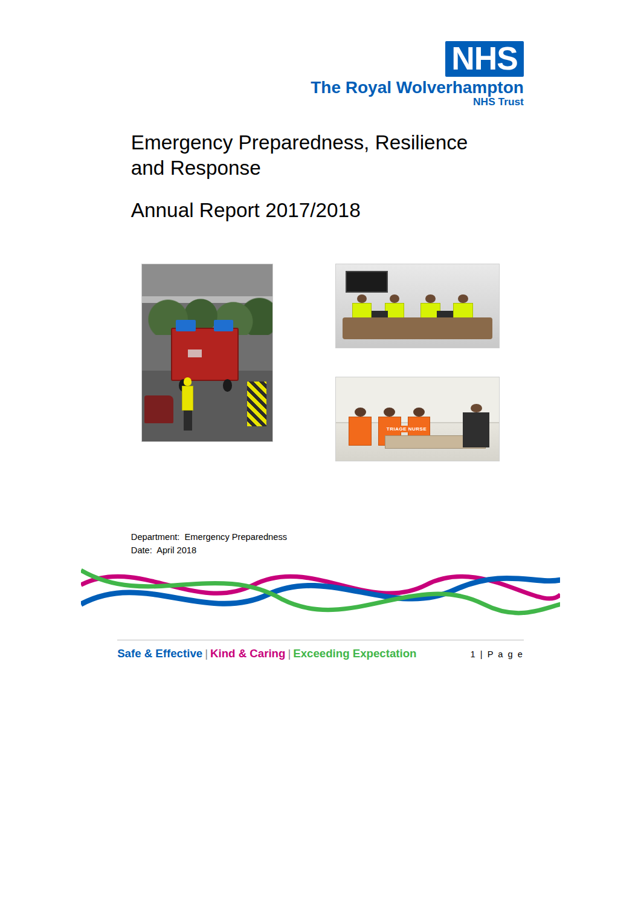NHS
The Royal Wolverhampton
NHS Trust
Emergency Preparedness, Resilience and Response
Annual Report 2017/2018
TRIAGE NURSE
Department: Emergency Preparedness
Date: April 2018
Safe & Effective|Kind & Caring|Exceeding Expectation
1 | P a g e